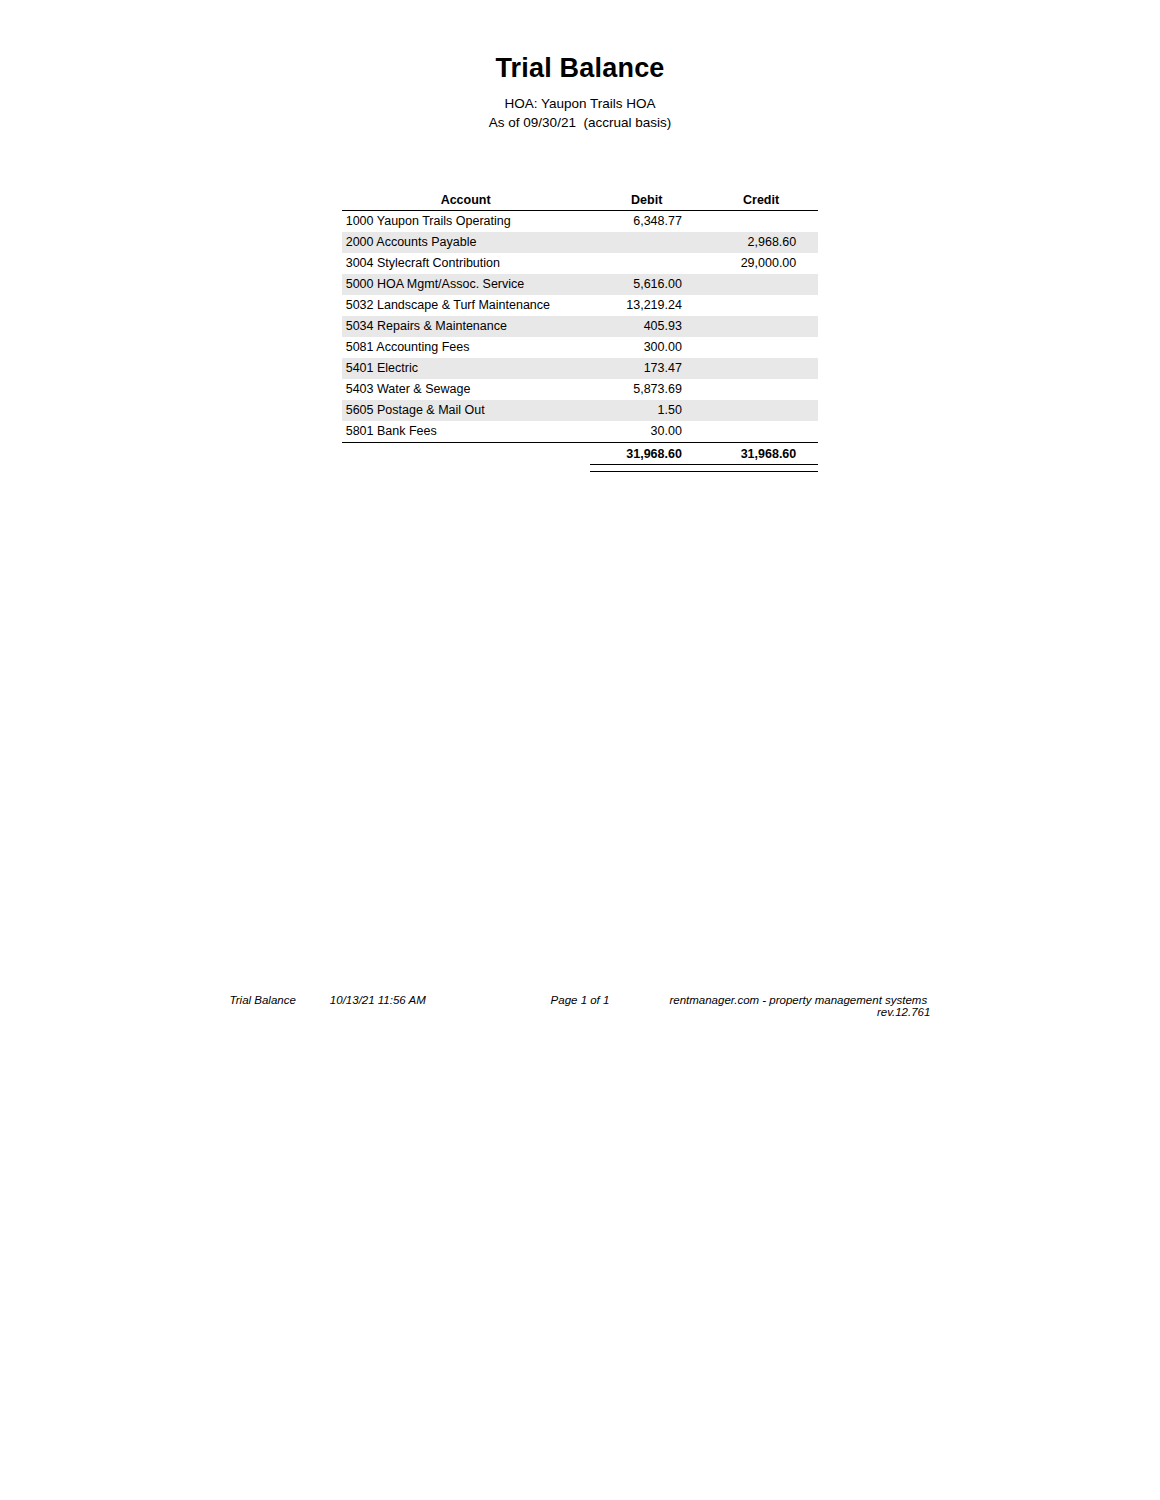Trial Balance
HOA: Yaupon Trails HOA
As of 09/30/21 (accrual basis)
| Account | Debit | Credit |
| --- | --- | --- |
| 1000 Yaupon Trails Operating | 6,348.77 | |
| 2000 Accounts Payable | | 2,968.60 |
| 3004 Stylecraft Contribution | | 29,000.00 |
| 5000 HOA Mgmt/Assoc. Service | 5,616.00 | |
| 5032 Landscape & Turf Maintenance | 13,219.24 | |
| 5034 Repairs & Maintenance | 405.93 | |
| 5081 Accounting Fees | 300.00 | |
| 5401 Electric | 173.47 | |
| 5403 Water & Sewage | 5,873.69 | |
| 5605 Postage & Mail Out | 1.50 | |
| 5801 Bank Fees | 30.00 | |
| | 31,968.60 | 31,968.60 |
Trial Balance 10/13/21 11:56 AM
Page 1 of 1
rentmanager.com - property management systems rev.12.761